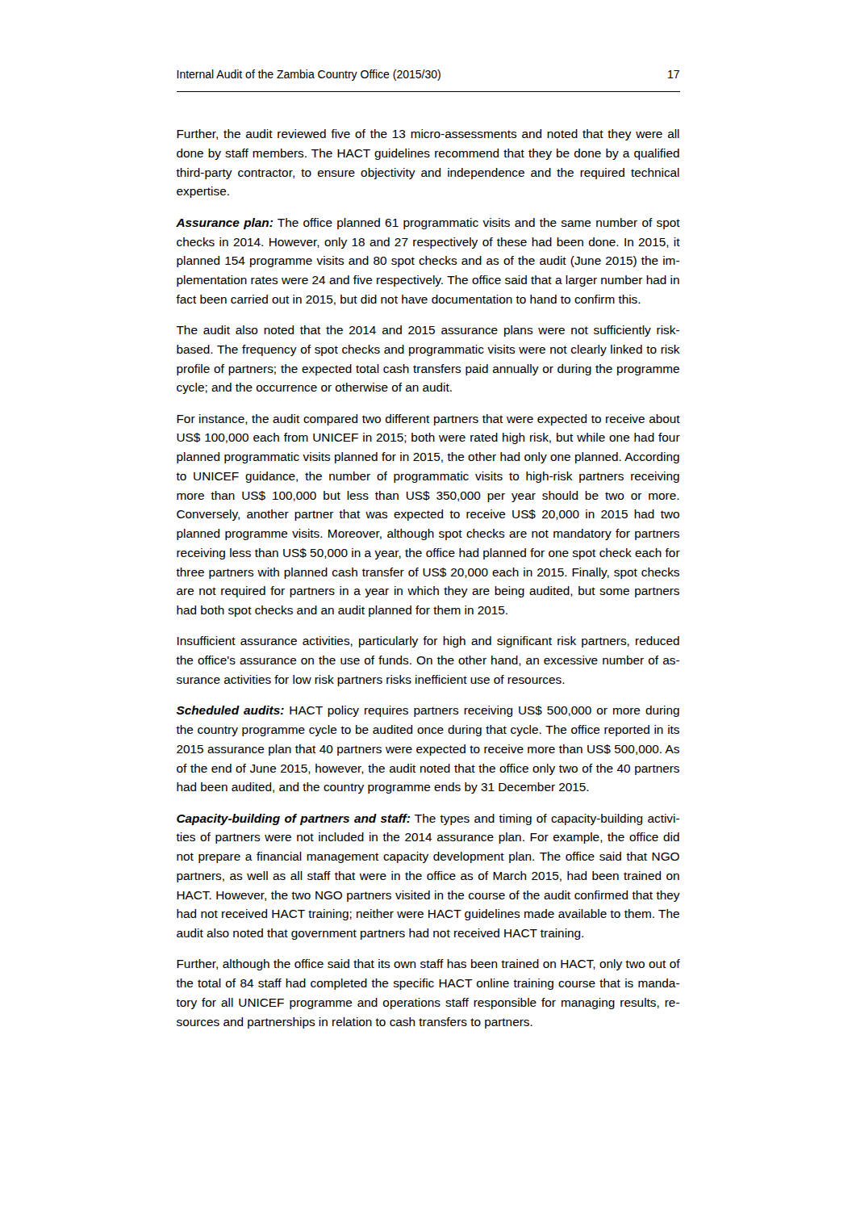Internal Audit of the Zambia Country Office (2015/30) 17
Further, the audit reviewed five of the 13 micro-assessments and noted that they were all done by staff members. The HACT guidelines recommend that they be done by a qualified third-party contractor, to ensure objectivity and independence and the required technical expertise.
Assurance plan: The office planned 61 programmatic visits and the same number of spot checks in 2014. However, only 18 and 27 respectively of these had been done. In 2015, it planned 154 programme visits and 80 spot checks and as of the audit (June 2015) the implementation rates were 24 and five respectively. The office said that a larger number had in fact been carried out in 2015, but did not have documentation to hand to confirm this.
The audit also noted that the 2014 and 2015 assurance plans were not sufficiently risk-based. The frequency of spot checks and programmatic visits were not clearly linked to risk profile of partners; the expected total cash transfers paid annually or during the programme cycle; and the occurrence or otherwise of an audit.
For instance, the audit compared two different partners that were expected to receive about US$ 100,000 each from UNICEF in 2015; both were rated high risk, but while one had four planned programmatic visits planned for in 2015, the other had only one planned. According to UNICEF guidance, the number of programmatic visits to high-risk partners receiving more than US$ 100,000 but less than US$ 350,000 per year should be two or more. Conversely, another partner that was expected to receive US$ 20,000 in 2015 had two planned programme visits. Moreover, although spot checks are not mandatory for partners receiving less than US$ 50,000 in a year, the office had planned for one spot check each for three partners with planned cash transfer of US$ 20,000 each in 2015. Finally, spot checks are not required for partners in a year in which they are being audited, but some partners had both spot checks and an audit planned for them in 2015.
Insufficient assurance activities, particularly for high and significant risk partners, reduced the office's assurance on the use of funds. On the other hand, an excessive number of assurance activities for low risk partners risks inefficient use of resources.
Scheduled audits: HACT policy requires partners receiving US$ 500,000 or more during the country programme cycle to be audited once during that cycle. The office reported in its 2015 assurance plan that 40 partners were expected to receive more than US$ 500,000. As of the end of June 2015, however, the audit noted that the office only two of the 40 partners had been audited, and the country programme ends by 31 December 2015.
Capacity-building of partners and staff: The types and timing of capacity-building activities of partners were not included in the 2014 assurance plan. For example, the office did not prepare a financial management capacity development plan. The office said that NGO partners, as well as all staff that were in the office as of March 2015, had been trained on HACT. However, the two NGO partners visited in the course of the audit confirmed that they had not received HACT training; neither were HACT guidelines made available to them. The audit also noted that government partners had not received HACT training.
Further, although the office said that its own staff has been trained on HACT, only two out of the total of 84 staff had completed the specific HACT online training course that is mandatory for all UNICEF programme and operations staff responsible for managing results, resources and partnerships in relation to cash transfers to partners.